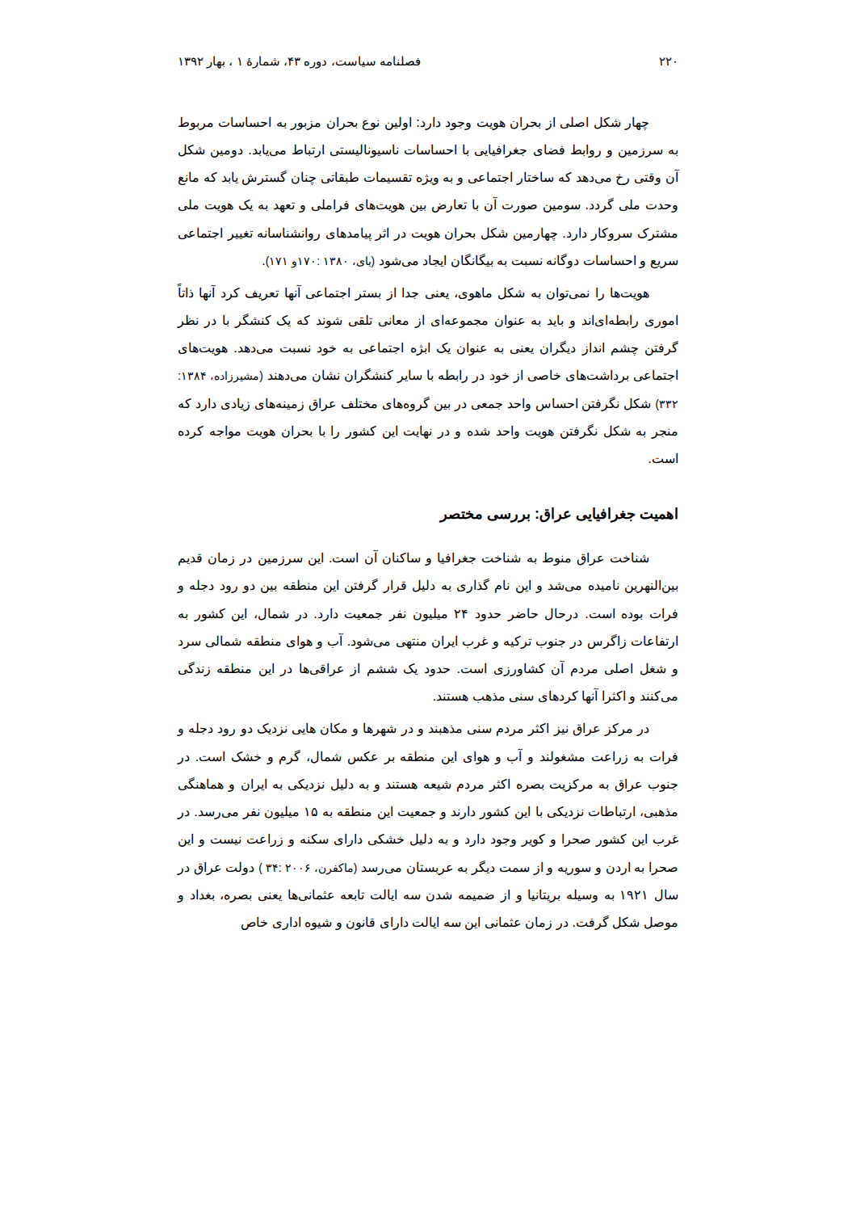۲۲۰ فصلنامه سیاست، دوره ۴۳، شمارهٔ ۱ ، بهار ۱۳۹۲
چهار شکل اصلی از بحران هویت وجود دارد: اولین نوع بحران مزبور به احساسات مربوط به سرزمین و روابط فضای جغرافیایی با احساسات ناسیونالیستی ارتباط می‌یابد. دومین شکل آن وقتی رخ می‌دهد که ساختار اجتماعی و به ویژه تقسیمات طبقاتی چنان گسترش یابد که مانع وحدت ملی گردد. سومین صورت آن با تعارض بین هویت‌های فراملی و تعهد به یک هویت ملی مشترک سروکار دارد. چهارمین شکل بحران هویت در اثر پیامدهای روانشناسانه تغییر اجتماعی سریع و احساسات دوگانه نسبت به بیگانگان ایجاد می‌شود (بای، ۱۳۸۰ :۱۷۰و ۱۷۱).
هویت‌ها را نمی‌توان به شکل ماهوی، یعنی جدا از بستر اجتماعی آنها تعریف کرد آنها ذاتاً اموری رابطه‌ای‌اند و باید به عنوان مجموعه‌ای از معانی تلقی شوند که یک کنشگر با در نظر گرفتن چشم انداز دیگران یعنی به عنوان یک ابژه اجتماعی به خود نسبت می‌دهد. هویت‌های اجتماعی برداشت‌های خاصی از خود در رابطه با سایر کنشگران نشان می‌دهند (مشیرزاده، ۱۳۸۴: ۳۳۲) شکل نگرفتن احساس واحد جمعی در بین گروه‌های مختلف عراق زمینه‌های زیادی دارد که منجر به شکل نگرفتن هویت واحد شده و در نهایت این کشور را با بحران هویت مواجه کرده است.
اهمیت جغرافیایی عراق: بررسی مختصر
شناخت عراق منوط به شناخت جغرافیا و ساکنان آن است. این سرزمین در زمان قدیم بین‌النهرین نامیده می‌شد و این نام گذاری به دلیل قرار گرفتن این منطقه بین دو رود دجله و فرات بوده است. درحال حاضر حدود ۲۴ میلیون نفر جمعیت دارد. در شمال، این کشور به ارتفاعات زاگرس در جنوب ترکیه و غرب ایران منتهی می‌شود. آب و هوای منطقه شمالی سرد و شغل اصلی مردم آن کشاورزی است. حدود یک ششم از عراقی‌ها در این منطقه زندگی می‌کنند و اکثرا آنها کردهای سنی مذهب هستند.
در مرکز عراق نیز اکثر مردم سنی مذهبند و در شهرها و مکان هایی نزدیک دو رود دجله و فرات به زراعت مشغولند و آب و هوای این منطقه بر عکس شمال، گرم و خشک است. در جنوب عراق به مرکزیت بصره اکثر مردم شیعه هستند و به دلیل نزدیکی به ایران و هماهنگی مذهبی، ارتباطات نزدیکی با این کشور دارند و جمعیت این منطقه به ۱۵ میلیون نفر می‌رسد. در غرب این کشور صحرا و کویر وجود دارد و به دلیل خشکی دارای سکنه و زراعت نیست و این صحرا به اردن و سوریه و از سمت دیگر به عربستان می‌رسد (ماکفرن، ۲۰۰۶ :۳۴ ) دولت عراق در سال ۱۹۲۱ به وسیله بریتانیا و از ضمیمه شدن سه ایالت تابعه عثمانی‌ها یعنی بصره، بغداد و موصل شکل گرفت. در زمان عثمانی این سه ایالت دارای قانون و شیوه اداری خاص